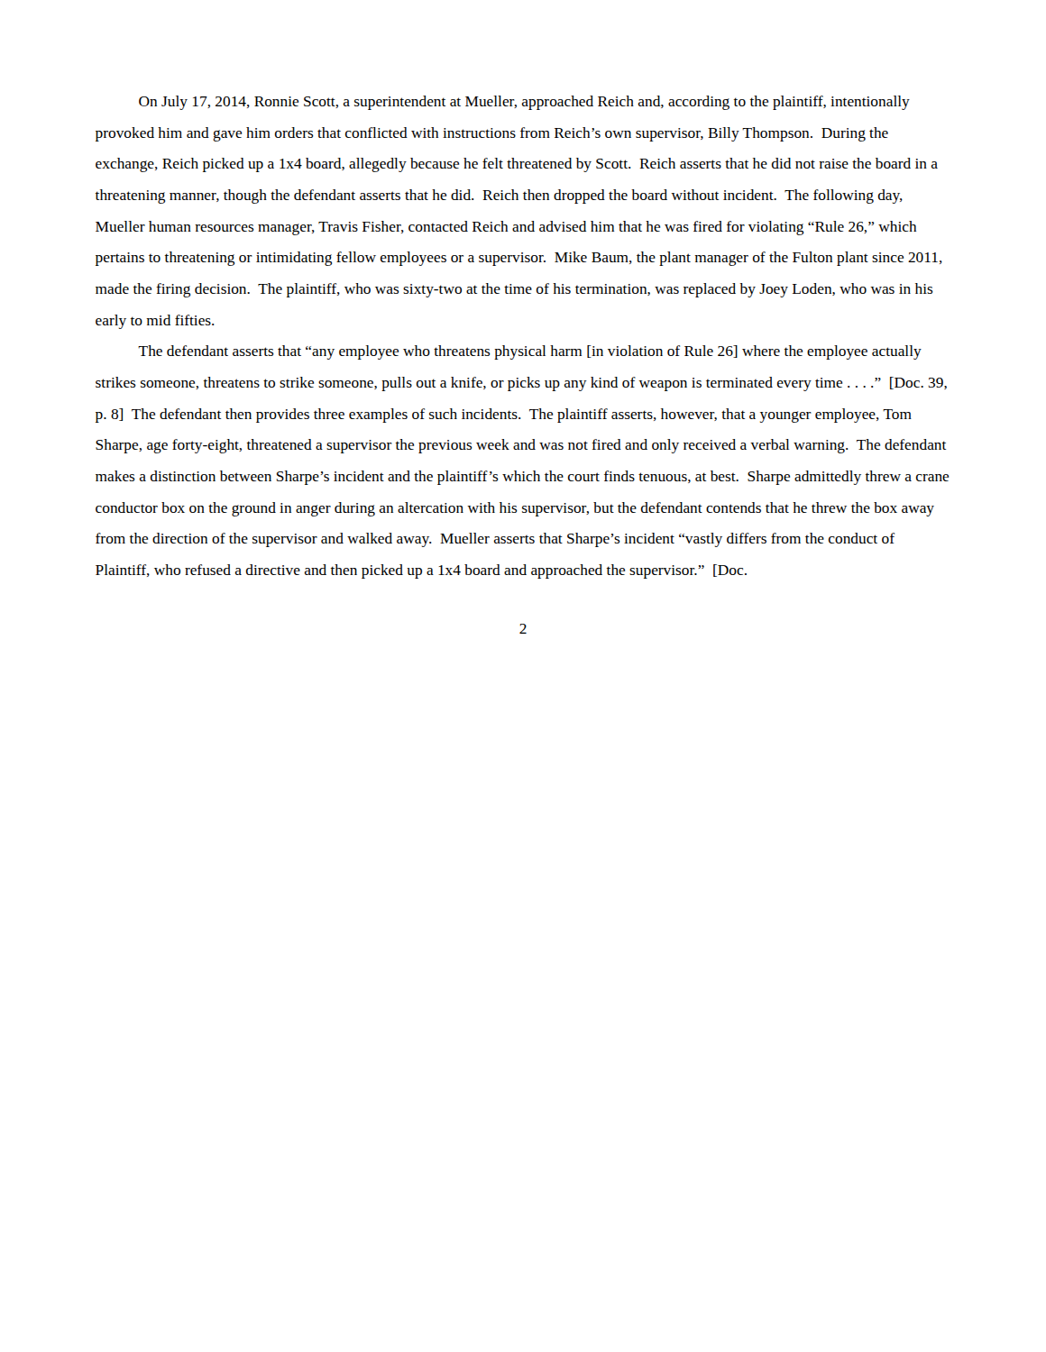On July 17, 2014, Ronnie Scott, a superintendent at Mueller, approached Reich and, according to the plaintiff, intentionally provoked him and gave him orders that conflicted with instructions from Reich’s own supervisor, Billy Thompson. During the exchange, Reich picked up a 1x4 board, allegedly because he felt threatened by Scott. Reich asserts that he did not raise the board in a threatening manner, though the defendant asserts that he did. Reich then dropped the board without incident. The following day, Mueller human resources manager, Travis Fisher, contacted Reich and advised him that he was fired for violating “Rule 26,” which pertains to threatening or intimidating fellow employees or a supervisor. Mike Baum, the plant manager of the Fulton plant since 2011, made the firing decision. The plaintiff, who was sixty-two at the time of his termination, was replaced by Joey Loden, who was in his early to mid fifties.
The defendant asserts that “any employee who threatens physical harm [in violation of Rule 26] where the employee actually strikes someone, threatens to strike someone, pulls out a knife, or picks up any kind of weapon is terminated every time . . . .” [Doc. 39, p. 8] The defendant then provides three examples of such incidents. The plaintiff asserts, however, that a younger employee, Tom Sharpe, age forty-eight, threatened a supervisor the previous week and was not fired and only received a verbal warning. The defendant makes a distinction between Sharpe’s incident and the plaintiff’s which the court finds tenuous, at best. Sharpe admittedly threw a crane conductor box on the ground in anger during an altercation with his supervisor, but the defendant contends that he threw the box away from the direction of the supervisor and walked away. Mueller asserts that Sharpe’s incident “vastly differs from the conduct of Plaintiff, who refused a directive and then picked up a 1x4 board and approached the supervisor.” [Doc.
2